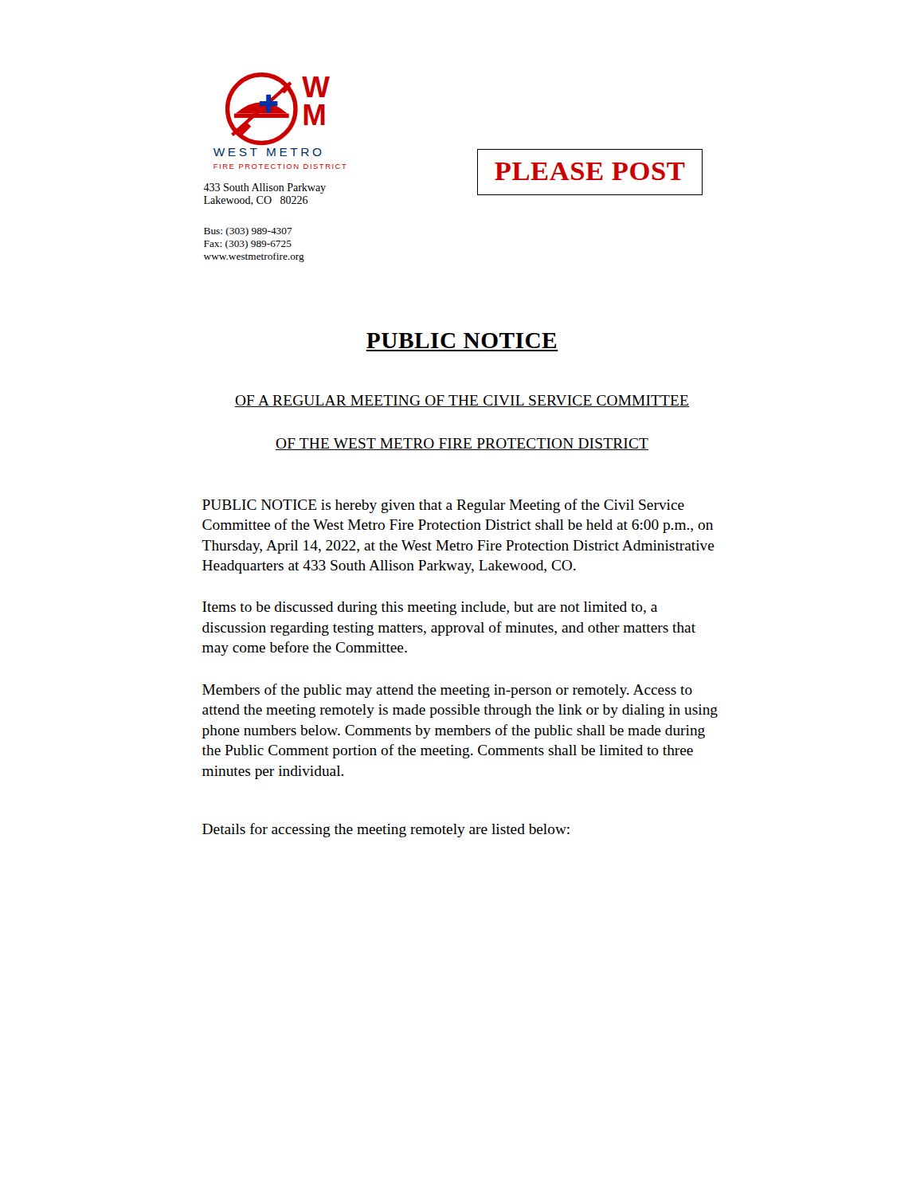433 South Allison Parkway
Lakewood, CO 80226
Bus: (303) 989-4307
Fax: (303) 989-6725
www.westmetrofire.org
PLEASE POST
PUBLIC NOTICE
OF A REGULAR MEETING OF THE CIVIL SERVICE COMMITTEE
OF THE WEST METRO FIRE PROTECTION DISTRICT
PUBLIC NOTICE is hereby given that a Regular Meeting of the Civil Service Committee of the West Metro Fire Protection District shall be held at 6:00 p.m., on Thursday, April 14, 2022, at the West Metro Fire Protection District Administrative Headquarters at 433 South Allison Parkway, Lakewood, CO.
Items to be discussed during this meeting include, but are not limited to, a discussion regarding testing matters, approval of minutes, and other matters that may come before the Committee.
Members of the public may attend the meeting in-person or remotely. Access to attend the meeting remotely is made possible through the link or by dialing in using phone numbers below. Comments by members of the public shall be made during the Public Comment portion of the meeting. Comments shall be limited to three minutes per individual.
Details for accessing the meeting remotely are listed below: